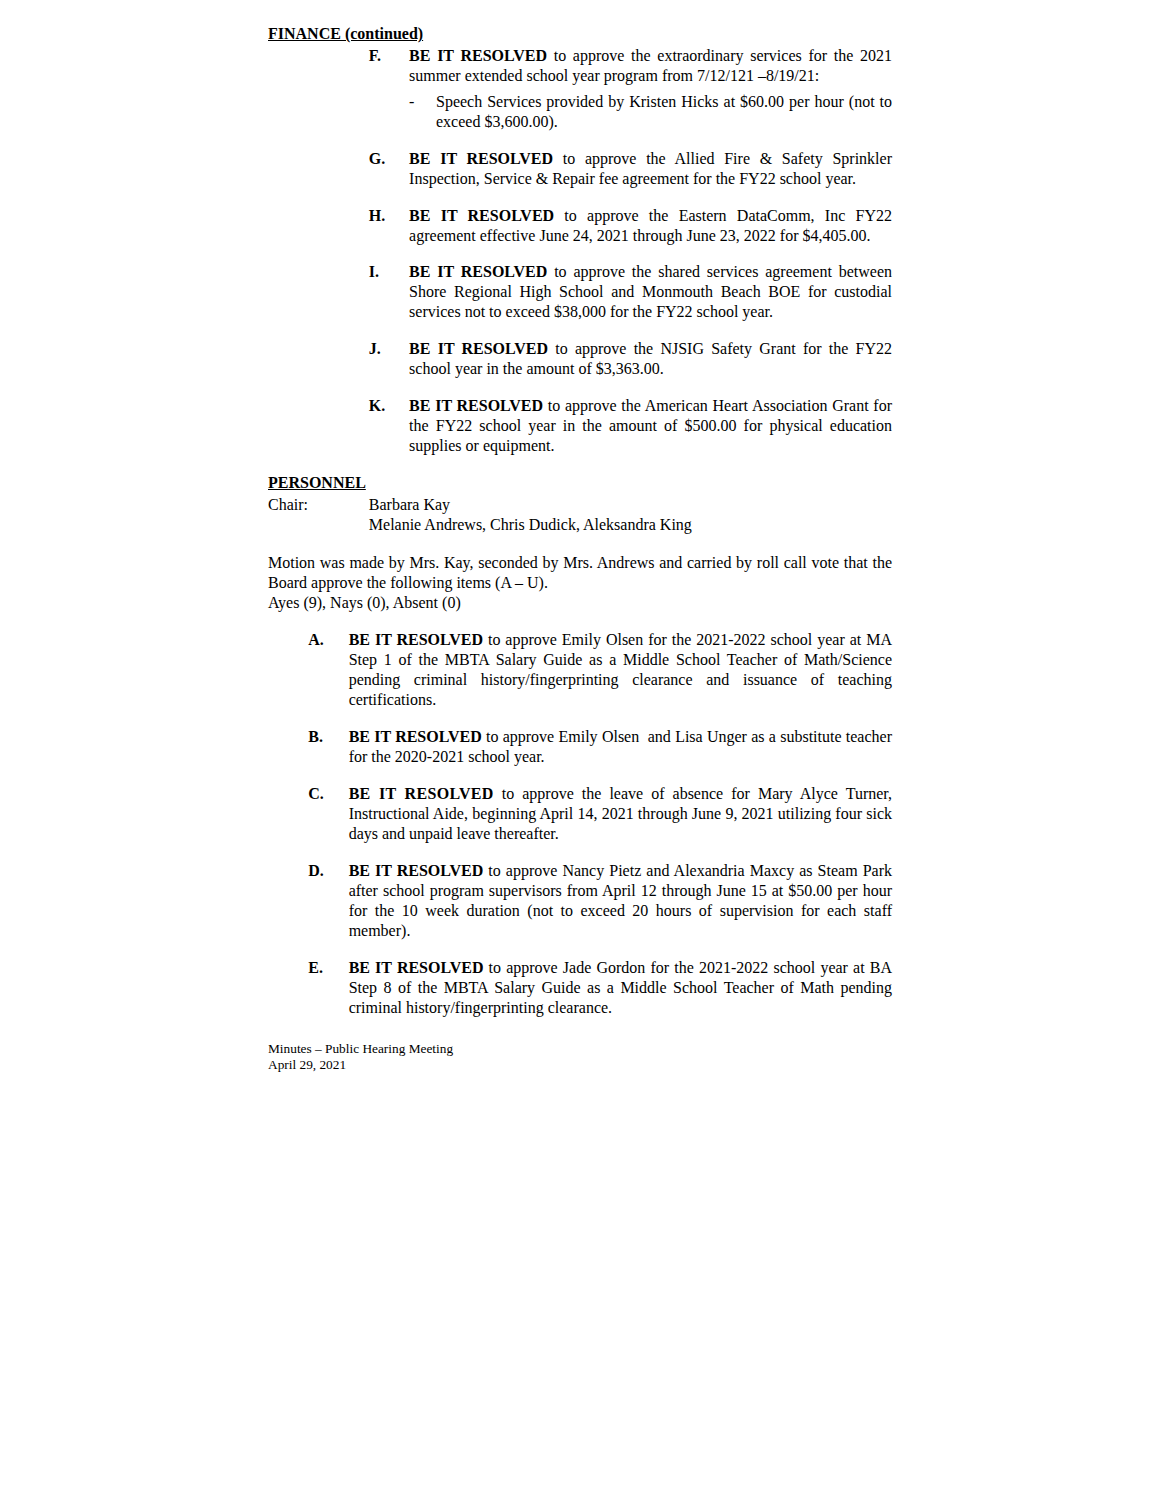FINANCE (continued)
F.
BE IT RESOLVED to approve the extraordinary services for the 2021 summer extended school year program from 7/12/121 –8/19/21:
-Speech Services provided by Kristen Hicks at $60.00 per hour (not to exceed $3,600.00).
G.
BE IT RESOLVED to approve the Allied Fire & Safety Sprinkler Inspection, Service & Repair fee agreement for the FY22 school year.
H.
BE IT RESOLVED to approve the Eastern DataComm, Inc FY22 agreement effective June 24, 2021 through June 23, 2022 for $4,405.00.
I.
BE IT RESOLVED to approve the shared services agreement between Shore Regional High School and Monmouth Beach BOE for custodial services not to exceed $38,000 for the FY22 school year.
J.
BE IT RESOLVED to approve the NJSIG Safety Grant for the FY22 school year in the amount of $3,363.00.
K.
BE IT RESOLVED to approve the American Heart Association Grant for the FY22 school year in the amount of $500.00 for physical education supplies or equipment.
PERSONNEL
Chair:
Barbara Kay
Melanie Andrews, Chris Dudick, Aleksandra King
Motion was made by Mrs. Kay, seconded by Mrs. Andrews and carried by roll call vote that the Board approve the following items (A – U).
Ayes (9), Nays (0), Absent (0)
A.
BE IT RESOLVED to approve Emily Olsen for the 2021-2022 school year at MA Step 1 of the MBTA Salary Guide as a Middle School Teacher of Math/Science pending criminal history/fingerprinting clearance and issuance of teaching certifications.
B.
BE IT RESOLVED to approve Emily Olsen and Lisa Unger as a substitute teacher for the 2020-2021 school year.
C.
BE IT RESOLVED to approve the leave of absence for Mary Alyce Turner, Instructional Aide, beginning April 14, 2021 through June 9, 2021 utilizing four sick days and unpaid leave thereafter.
D.
BE IT RESOLVED to approve Nancy Pietz and Alexandria Maxcy as Steam Park after school program supervisors from April 12 through June 15 at $50.00 per hour for the 10 week duration (not to exceed 20 hours of supervision for each staff member).
E.
BE IT RESOLVED to approve Jade Gordon for the 2021-2022 school year at BA Step 8 of the MBTA Salary Guide as a Middle School Teacher of Math pending criminal history/fingerprinting clearance.
Minutes – Public Hearing Meeting
April 29, 2021